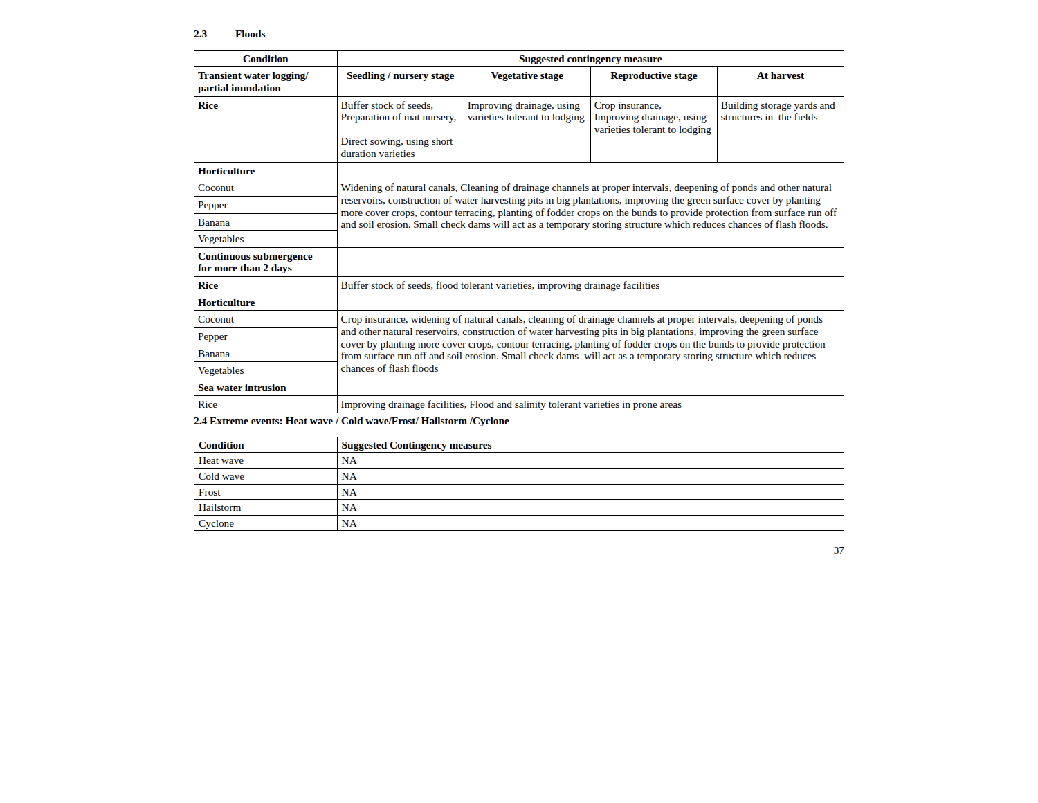2.3 Floods
| Condition | Suggested contingency measure |
| --- | --- |
| Transient water logging/ partial inundation | Seedling / nursery stage | Vegetative stage | Reproductive stage | At harvest |
| Rice | Buffer stock of seeds, Preparation of mat nursery, Direct sowing, using short duration varieties | Improving drainage, using varieties tolerant to lodging | Crop insurance, Improving drainage, using varieties tolerant to lodging | Building storage yards and structures in the fields |
| Horticulture | |
| Coconut | Widening of natural canals, Cleaning of drainage channels at proper intervals, deepening of ponds and other natural reservoirs, construction of water harvesting pits in big plantations, improving the green surface cover by planting more cover crops, contour terracing, planting of fodder crops on the bunds to provide protection from surface run off and soil erosion. Small check dams will act as a temporary storing structure which reduces chances of flash floods. |
| Pepper |
| Banana |
| Vegetables |
| Continuous submergence for more than 2 days | |
| Rice | Buffer stock of seeds, flood tolerant varieties, improving drainage facilities |
| Horticulture | |
| Coconut | Crop insurance, widening of natural canals, cleaning of drainage channels at proper intervals, deepening of ponds and other natural reservoirs, construction of water harvesting pits in big plantations, improving the green surface cover by planting more cover crops, contour terracing, planting of fodder crops on the bunds to provide protection from surface run off and soil erosion. Small check dams will act as a temporary storing structure which reduces chances of flash floods |
| Pepper |
| Banana |
| Vegetables |
| Sea water intrusion | |
| Rice | Improving drainage facilities, Flood and salinity tolerant varieties in prone areas |
2.4 Extreme events: Heat wave / Cold wave/Frost/ Hailstorm /Cyclone
| Condition | Suggested Contingency measures |
| --- | --- |
| Heat wave | NA |
| Cold wave | NA |
| Frost | NA |
| Hailstorm | NA |
| Cyclone | NA |
37